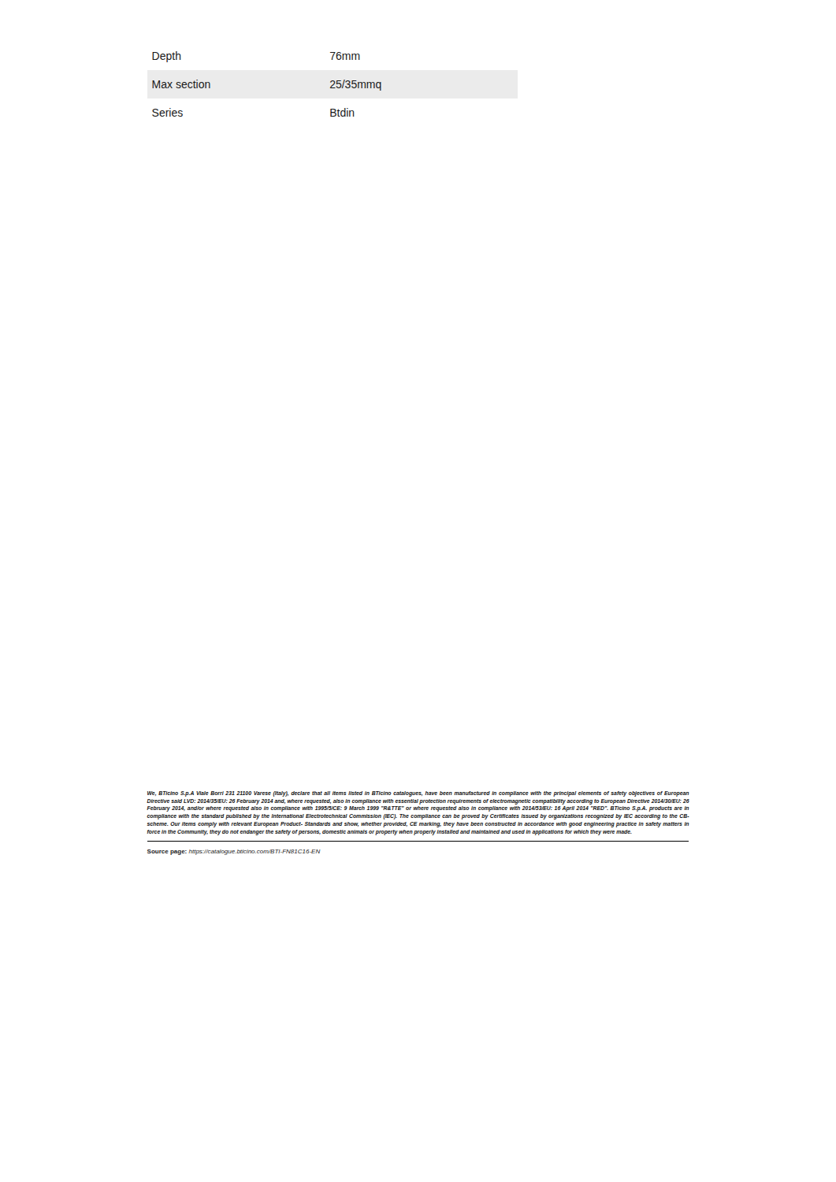| Depth | 76mm |
| Max section | 25/35mmq |
| Series | Btdin |
We, BTicino S.p.A Viale Borri 231 21100 Varese (Italy), declare that all items listed in BTicino catalogues, have been manufactured in compliance with the principal elements of safety objectives of European Directive said LVD: 2014/35/EU: 26 February 2014 and, where requested, also in compliance with essential protection requirements of electromagnetic compatibility according to European Directive 2014/30/EU: 26 February 2014, and/or where requested also in compliance with 1995/5/CE: 9 March 1999 "R&TTE" or where requested also in compliance with 2014/53/EU: 16 April 2014 "RED". BTicino S.p.A. products are in compliance with the standard published by the International Electrotechnical Commission (IEC). The compliance can be proved by Certificates issued by organizations recognized by IEC according to the CB-scheme. Our items comply with relevant European Product- Standards and show, whether provided, CE marking, they have been constructed in accordance with good engineering practice in safety matters in force in the Community, they do not endanger the safety of persons, domestic animals or property when properly installed and maintained and used in applications for which they were made.
Source page: https://catalogue.bticino.com/BTI-FN81C16-EN